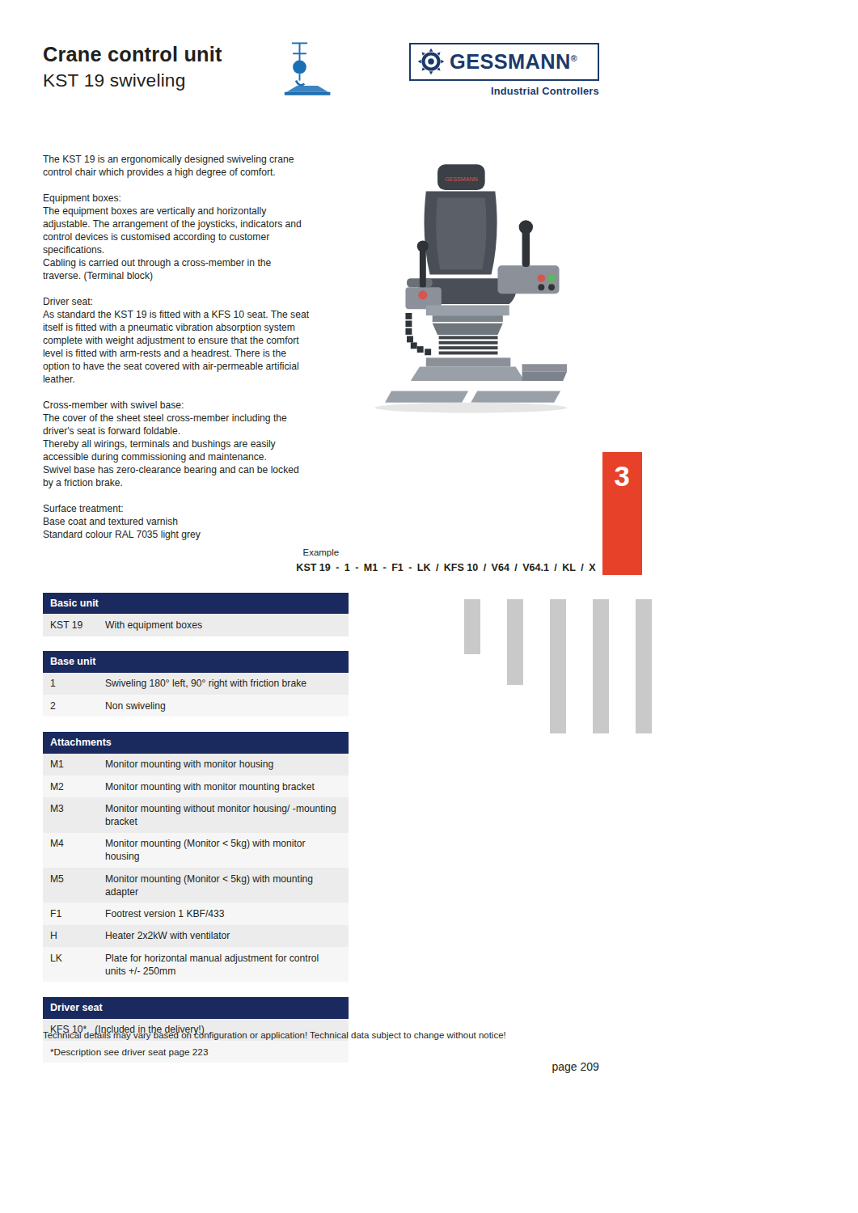Crane control unitKST 19 swiveling
GESSMANN®
Industrial Controllers
The KST 19 is an ergonomically designed swiveling crane control chair which provides a high degree of comfort.
Equipment boxes:
The equipment boxes are vertically and horizontally adjustable. The arrangement of the joysticks, indicators and control devices is customised according to customer specifications.
Cabling is carried out through a cross-member in the traverse. (Terminal block)
Driver seat:
As standard the KST 19 is fitted with a KFS 10 seat. The seat itself is fitted with a pneumatic vibration absorption system complete with weight adjustment to ensure that the comfort level is fitted with arm-rests and a headrest. There is the option to have the seat covered with air-permeable artificial leather.
Cross-member with swivel base:
The cover of the sheet steel cross-member including the driver's seat is forward foldable.
Thereby all wirings, terminals and bushings are easily accessible during commissioning and maintenance.
Swivel base has zero-clearance bearing and can be locked by a friction brake.
Surface treatment:
Base coat and textured varnish
Standard colour RAL 7035 light grey
GESSMANN
Example
KST 19-1-M1-F1-LK/KFS 10/V64/V64.1/KL/X
Basic unit
| KST 19 | With equipment boxes |
Base unit
| 1 | Swiveling 180° left, 90° right with friction brake |
| 2 | Non swiveling |
Attachments
| M1 | Monitor mounting with monitor housing |
| M2 | Monitor mounting with monitor mounting bracket |
| M3 | Monitor mounting without monitor housing/ -mounting bracket |
| M4 | Monitor mounting (Monitor < 5kg) with monitor housing |
| M5 | Monitor mounting (Monitor < 5kg) with mounting adapter |
| F1 | Footrest version 1 KBF/433 |
| H | Heater 2x2kW with ventilator |
| LK | Plate for horizontal manual adjustment for control units +/- 250mm |
Driver seat
KFS 10* (Included in the delivery!)
*Description see driver seat page 223
3
Technical details may vary based on configuration or application! Technical data subject to change without notice!
page 209